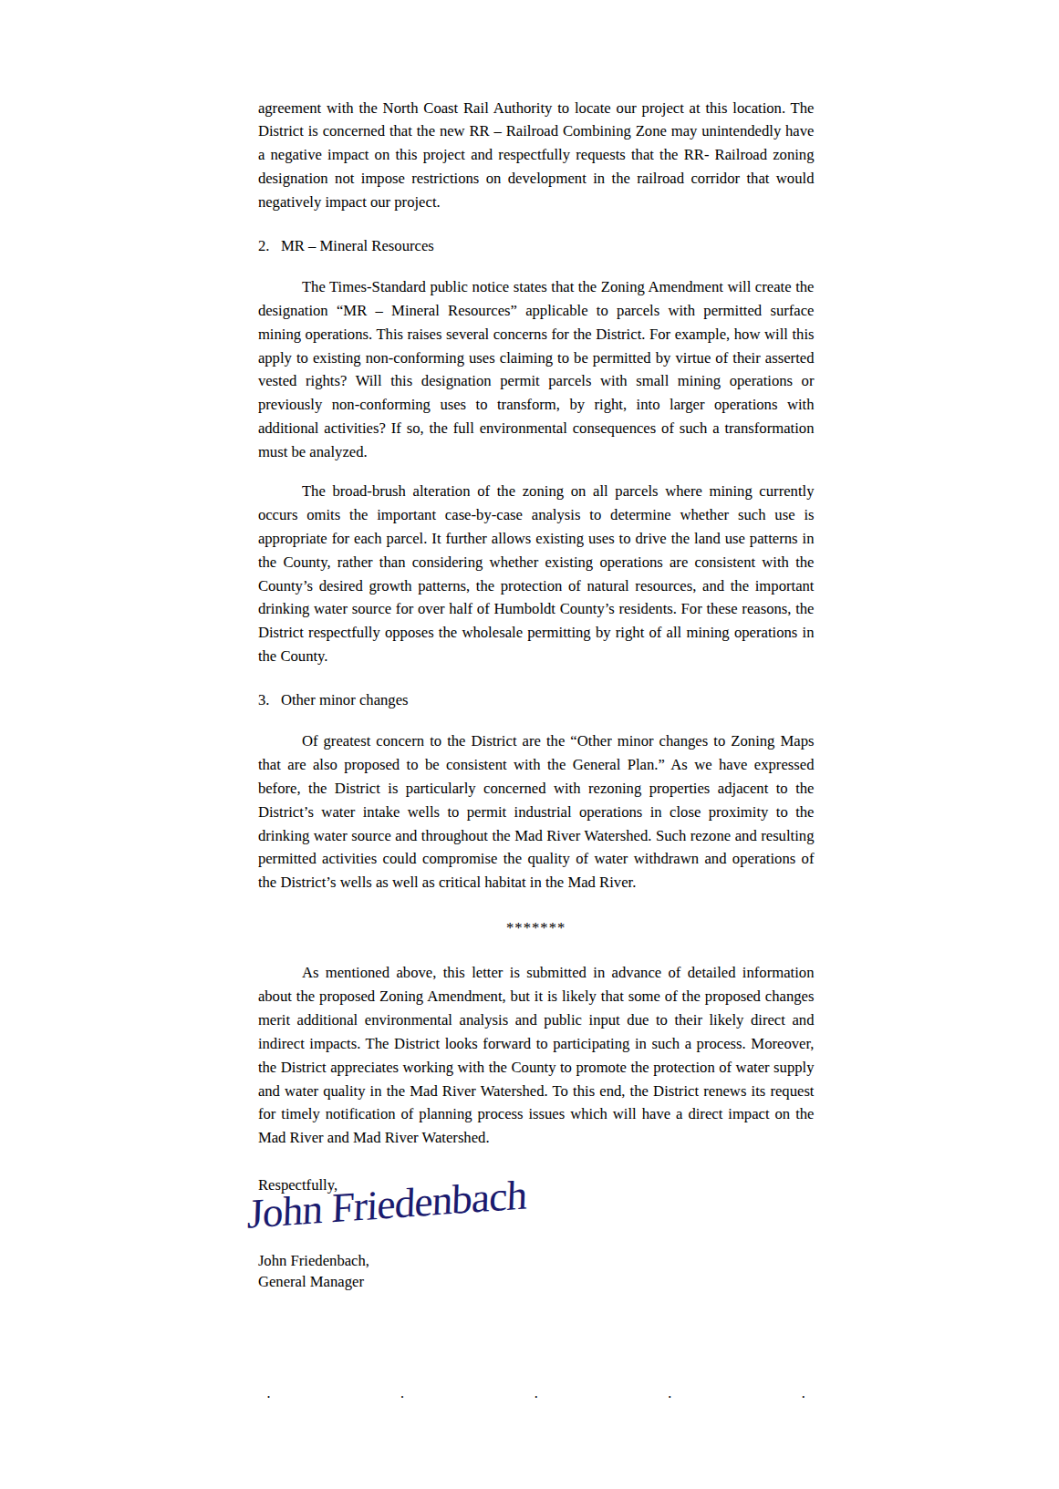agreement with the North Coast Rail Authority to locate our project at this location. The District is concerned that the new RR – Railroad Combining Zone may unintendedly have a negative impact on this project and respectfully requests that the RR- Railroad zoning designation not impose restrictions on development in the railroad corridor that would negatively impact our project.
2. MR – Mineral Resources
The Times-Standard public notice states that the Zoning Amendment will create the designation “MR – Mineral Resources” applicable to parcels with permitted surface mining operations. This raises several concerns for the District. For example, how will this apply to existing non-conforming uses claiming to be permitted by virtue of their asserted vested rights? Will this designation permit parcels with small mining operations or previously non-conforming uses to transform, by right, into larger operations with additional activities? If so, the full environmental consequences of such a transformation must be analyzed.
The broad-brush alteration of the zoning on all parcels where mining currently occurs omits the important case-by-case analysis to determine whether such use is appropriate for each parcel. It further allows existing uses to drive the land use patterns in the County, rather than considering whether existing operations are consistent with the County’s desired growth patterns, the protection of natural resources, and the important drinking water source for over half of Humboldt County’s residents. For these reasons, the District respectfully opposes the wholesale permitting by right of all mining operations in the County.
3. Other minor changes
Of greatest concern to the District are the “Other minor changes to Zoning Maps that are also proposed to be consistent with the General Plan.” As we have expressed before, the District is particularly concerned with rezoning properties adjacent to the District’s water intake wells to permit industrial operations in close proximity to the drinking water source and throughout the Mad River Watershed. Such rezone and resulting permitted activities could compromise the quality of water withdrawn and operations of the District’s wells as well as critical habitat in the Mad River.
*******
As mentioned above, this letter is submitted in advance of detailed information about the proposed Zoning Amendment, but it is likely that some of the proposed changes merit additional environmental analysis and public input due to their likely direct and indirect impacts. The District looks forward to participating in such a process. Moreover, the District appreciates working with the County to promote the protection of water supply and water quality in the Mad River Watershed. To this end, the District renews its request for timely notification of planning process issues which will have a direct impact on the Mad River and Mad River Watershed.
Respectfully,
John Friedenbach
John Friedenbach,
General Manager
. . . . .